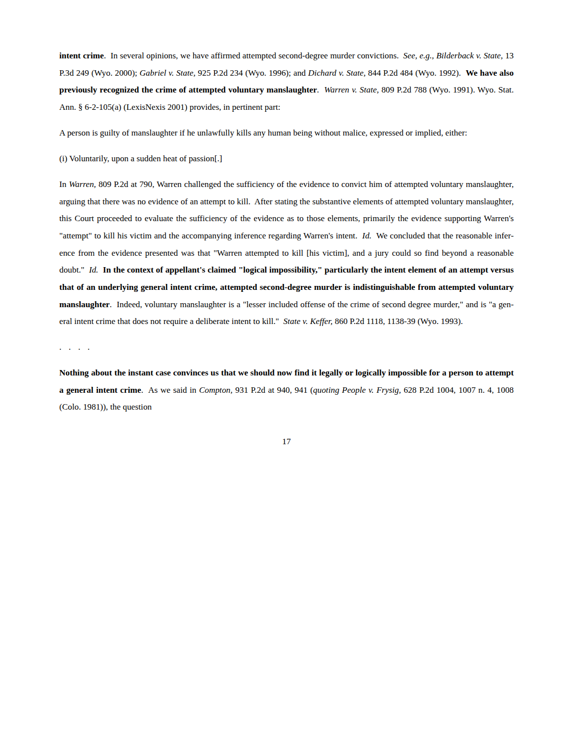intent crime. In several opinions, we have affirmed attempted second-degree murder convictions. See, e.g., Bilderback v. State, 13 P.3d 249 (Wyo. 2000); Gabriel v. State, 925 P.2d 234 (Wyo. 1996); and Dichard v. State, 844 P.2d 484 (Wyo. 1992). We have also previously recognized the crime of attempted voluntary manslaughter. Warren v. State, 809 P.2d 788 (Wyo. 1991). Wyo. Stat. Ann. § 6-2-105(a) (LexisNexis 2001) provides, in pertinent part:
A person is guilty of manslaughter if he unlawfully kills any human being without malice, expressed or implied, either:
(i) Voluntarily, upon a sudden heat of passion[.]
In Warren, 809 P.2d at 790, Warren challenged the sufficiency of the evidence to convict him of attempted voluntary manslaughter, arguing that there was no evidence of an attempt to kill. After stating the substantive elements of attempted voluntary manslaughter, this Court proceeded to evaluate the sufficiency of the evidence as to those elements, primarily the evidence supporting Warren's "attempt" to kill his victim and the accompanying inference regarding Warren's intent. Id. We concluded that the reasonable inference from the evidence presented was that "Warren attempted to kill [his victim], and a jury could so find beyond a reasonable doubt." Id. In the context of appellant's claimed "logical impossibility," particularly the intent element of an attempt versus that of an underlying general intent crime, attempted second-degree murder is indistinguishable from attempted voluntary manslaughter. Indeed, voluntary manslaughter is a "lesser included offense of the crime of second degree murder," and is "a general intent crime that does not require a deliberate intent to kill." State v. Keffer, 860 P.2d 1118, 1138-39 (Wyo. 1993).
. . . .
Nothing about the instant case convinces us that we should now find it legally or logically impossible for a person to attempt a general intent crime. As we said in Compton, 931 P.2d at 940, 941 (quoting People v. Frysig, 628 P.2d 1004, 1007 n. 4, 1008 (Colo. 1981)), the question
17